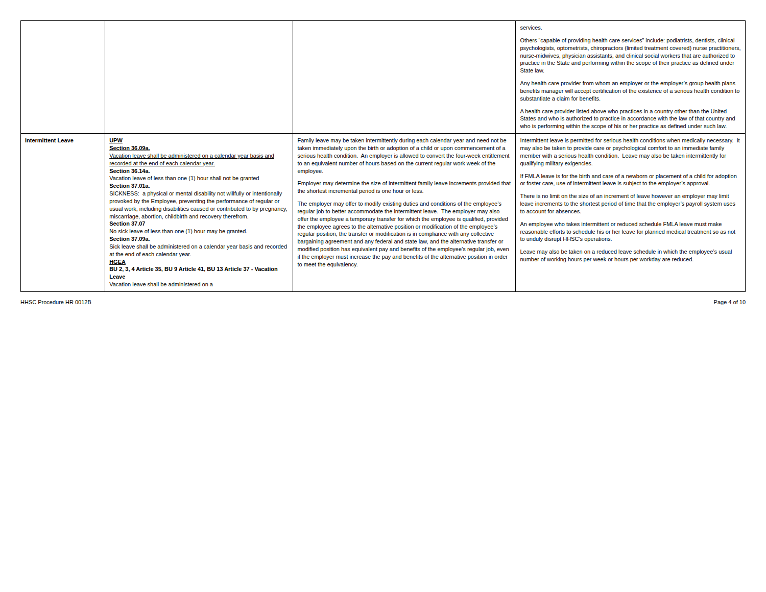| | | | services. Others “capable of providing health care services” include: podiatrists, dentists, clinical psychologists, optometrists, chiropractors (limited treatment covered) nurse practitioners, nurse-midwives, physician assistants, and clinical social workers that are authorized to practice in the State and performing within the scope of their practice as defined under State law. Any health care provider from whom an employer or the employer’s group health plans benefits manager will accept certification of the existence of a serious health condition to substantiate a claim for benefits. A health care provider listed above who practices in a country other than the United States and who is authorized to practice in accordance with the law of that country and who is performing within the scope of his or her practice as defined under such law. |
| Intermittent Leave | UPW Section 36.09a. Vacation leave shall be administered on a calendar year basis and recorded at the end of each calendar year. Section 36.14a. Vacation leave of less than one (1) hour shall not be granted Section 37.01a. SICKNESS: a physical or mental disability not willfully or intentionally provoked by the Employee, preventing the performance of regular or usual work, including disabilities caused or contributed to by pregnancy, miscarriage, abortion, childbirth and recovery therefrom. Section 37.07 No sick leave of less than one (1) hour may be granted. Section 37.09a. Sick leave shall be administered on a calendar year basis and recorded at the end of each calendar year. HGEA BU 2, 3, 4 Article 35, BU 9 Article 41, BU 13 Article 37 - Vacation Leave Vacation leave shall be administered on a | Family leave may be taken intermittently during each calendar year and need not be taken immediately upon the birth or adoption of a child or upon commencement of a serious health condition. An employer is allowed to convert the four-week entitlement to an equivalent number of hours based on the current regular work week of the employee. Employer may determine the size of intermittent family leave increments provided that the shortest incremental period is one hour or less. The employer may offer to modify existing duties and conditions of the employee’s regular job to better accommodate the intermittent leave. The employer may also offer the employee a temporary transfer for which the employee is qualified, provided the employee agrees to the alternative position or modification of the employee’s regular position, the transfer or modification is in compliance with any collective bargaining agreement and any federal and state law, and the alternative transfer or modified position has equivalent pay and benefits of the employee’s regular job, even if the employer must increase the pay and benefits of the alternative position in order to meet the equivalency. | Intermittent leave is permitted for serious health conditions when medically necessary. It may also be taken to provide care or psychological comfort to an immediate family member with a serious health condition. Leave may also be taken intermittently for qualifying military exigencies. If FMLA leave is for the birth and care of a newborn or placement of a child for adoption or foster care, use of intermittent leave is subject to the employer’s approval. There is no limit on the size of an increment of leave however an employer may limit leave increments to the shortest period of time that the employer’s payroll system uses to account for absences. An employee who takes intermittent or reduced schedule FMLA leave must make reasonable efforts to schedule his or her leave for planned medical treatment so as not to unduly disrupt HHSC’s operations. Leave may also be taken on a reduced leave schedule in which the employee’s usual number of working hours per week or hours per workday are reduced. |
HHSC Procedure HR 0012B Page 4 of 10